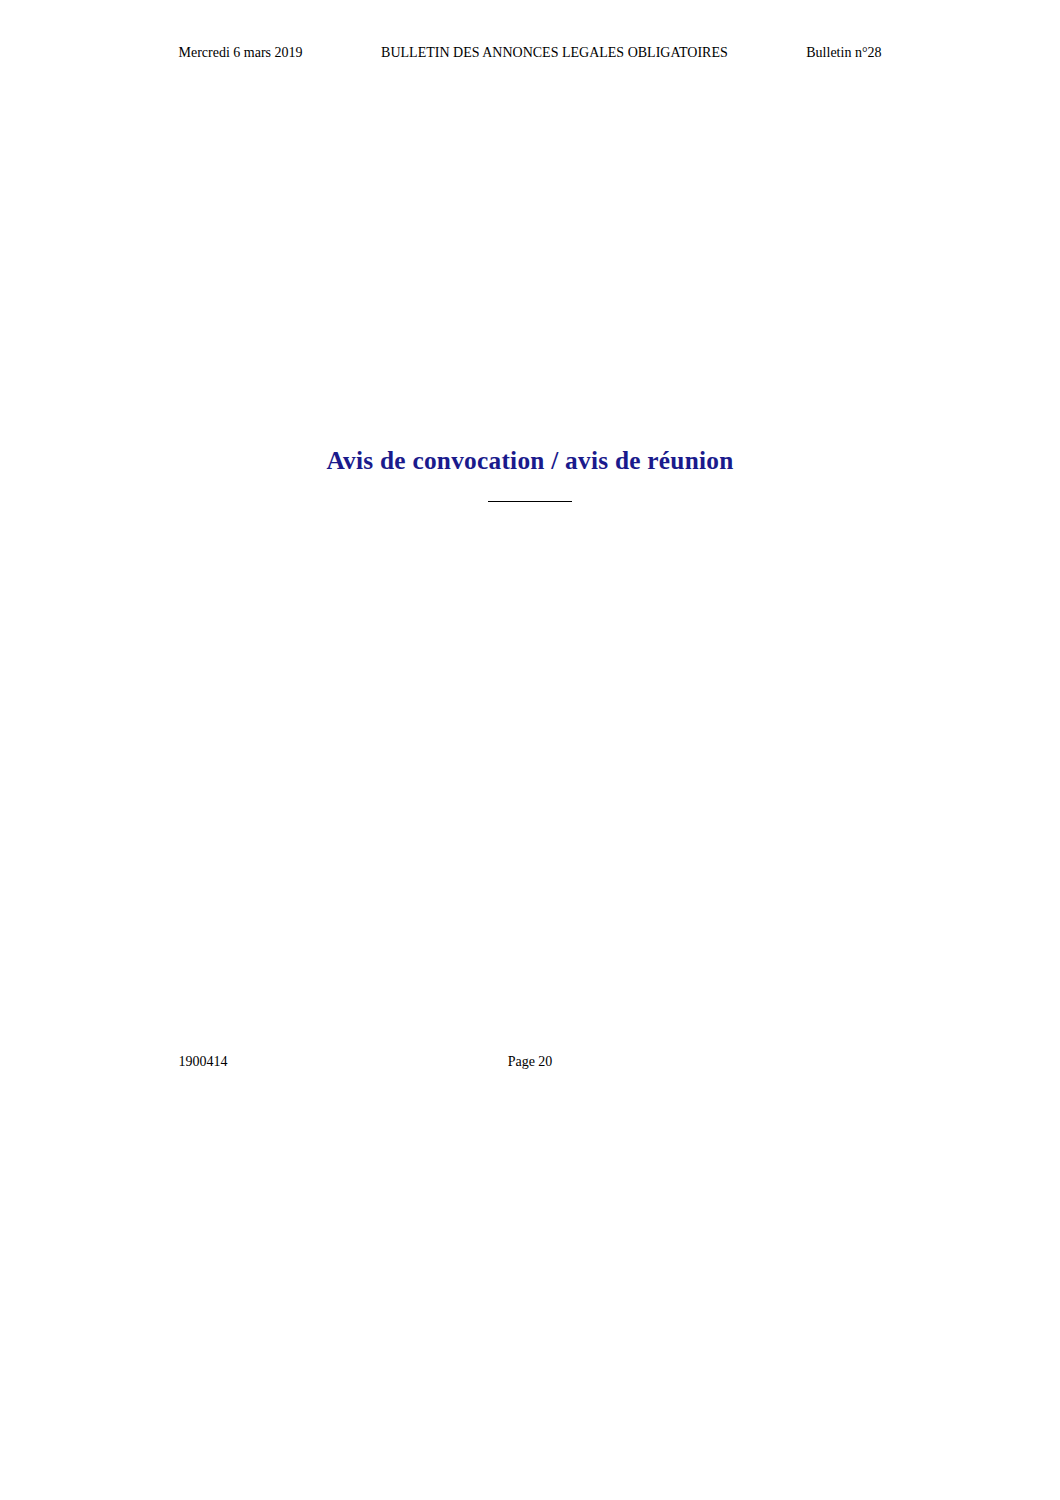Mercredi 6 mars 2019 BULLETIN DES ANNONCES LEGALES OBLIGATOIRES Bulletin n°28
Avis de convocation / avis de réunion
1900414 Page 20